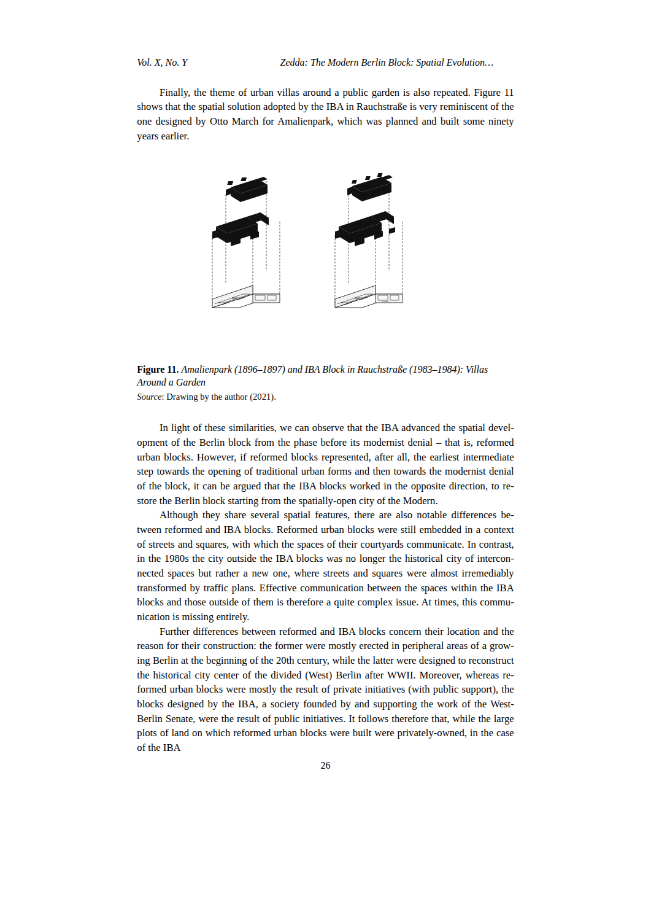Vol. X, No. Y Zedda: The Modern Berlin Block: Spatial Evolution…
Finally, the theme of urban villas around a public garden is also repeated. Figure 11 shows that the spatial solution adopted by the IBA in Rauchstraße is very reminiscent of the one designed by Otto March for Amalienpark, which was planned and built some ninety years earlier.
Figure 11. Amalienpark (1896–1897) and IBA Block in Rauchstraße (1983–1984): Villas Around a Garden
Source: Drawing by the author (2021).
In light of these similarities, we can observe that the IBA advanced the spatial development of the Berlin block from the phase before its modernist denial – that is, reformed urban blocks. However, if reformed blocks represented, after all, the earliest intermediate step towards the opening of traditional urban forms and then towards the modernist denial of the block, it can be argued that the IBA blocks worked in the opposite direction, to restore the Berlin block starting from the spatially-open city of the Modern.
Although they share several spatial features, there are also notable differences between reformed and IBA blocks. Reformed urban blocks were still embedded in a context of streets and squares, with which the spaces of their courtyards communicate. In contrast, in the 1980s the city outside the IBA blocks was no longer the historical city of interconnected spaces but rather a new one, where streets and squares were almost irremediably transformed by traffic plans. Effective communication between the spaces within the IBA blocks and those outside of them is therefore a quite complex issue. At times, this communication is missing entirely.
Further differences between reformed and IBA blocks concern their location and the reason for their construction: the former were mostly erected in peripheral areas of a growing Berlin at the beginning of the 20th century, while the latter were designed to reconstruct the historical city center of the divided (West) Berlin after WWII. Moreover, whereas reformed urban blocks were mostly the result of private initiatives (with public support), the blocks designed by the IBA, a society founded by and supporting the work of the West-Berlin Senate, were the result of public initiatives. It follows therefore that, while the large plots of land on which reformed urban blocks were built were privately-owned, in the case of the IBA
26